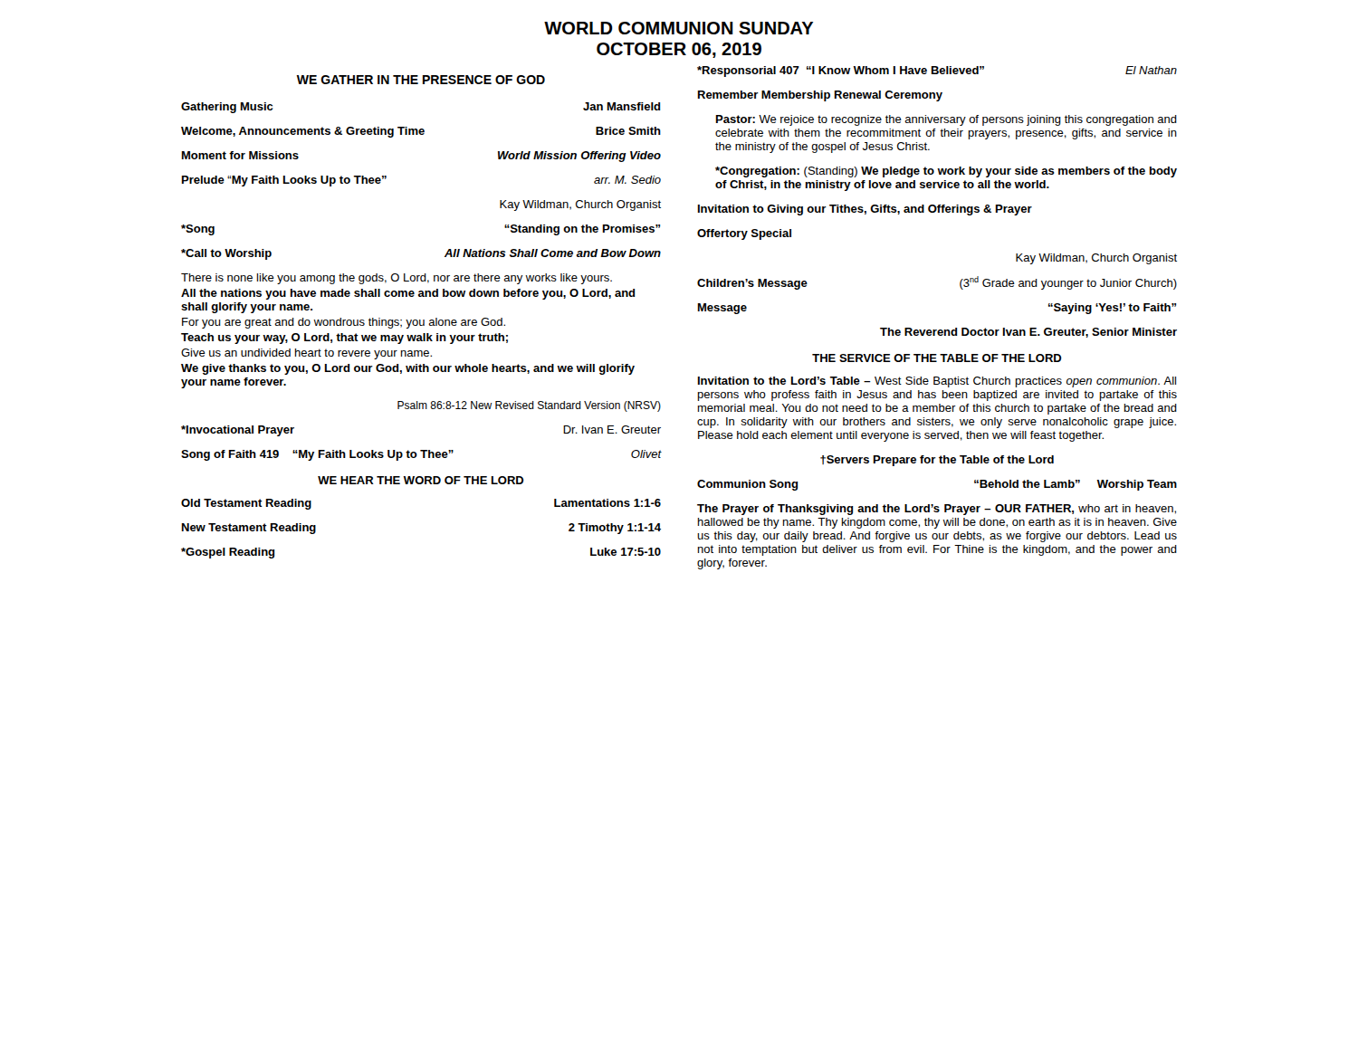WORLD COMMUNION SUNDAY
OCTOBER 06, 2019
WE GATHER IN THE PRESENCE OF GOD
Gathering Music Jan Mansfield
Welcome, Announcements & Greeting Time Brice Smith
Moment for Missions World Mission Offering Video
Prelude “My Faith Looks Up to Thee” arr. M. Sedio
Kay Wildman, Church Organist
*Song “Standing on the Promises”
*Call to Worship All Nations Shall Come and Bow Down
There is none like you among the gods, O Lord, nor are there any works like yours.
All the nations you have made shall come and bow down before you, O Lord, and shall glorify your name.
For you are great and do wondrous things; you alone are God.
Teach us your way, O Lord, that we may walk in your truth;
Give us an undivided heart to revere your name.
We give thanks to you, O Lord our God, with our whole hearts, and we will glorify your name forever.
Psalm 86:8-12 New Revised Standard Version (NRSV)
*Invocational Prayer Dr. Ivan E. Greuter
Song of Faith 419 “My Faith Looks Up to Thee” Olivet
WE HEAR THE WORD OF THE LORD
Old Testament Reading Lamentations 1:1-6
New Testament Reading 2 Timothy 1:1-14
*Gospel Reading Luke 17:5-10
*Responsorial 407 “I Know Whom I Have Believed” El Nathan
Remember Membership Renewal Ceremony
Pastor: We rejoice to recognize the anniversary of persons joining this congregation and celebrate with them the recommitment of their prayers, presence, gifts, and service in the ministry of the gospel of Jesus Christ.
*Congregation: (Standing) We pledge to work by your side as members of the body of Christ, in the ministry of love and service to all the world.
Invitation to Giving our Tithes, Gifts, and Offerings & Prayer
Offertory Special
Kay Wildman, Church Organist
Children’s Message (3nd Grade and younger to Junior Church)
Message “Saying ‘Yes!’ to Faith”
The Reverend Doctor Ivan E. Greuter, Senior Minister
THE SERVICE OF THE TABLE OF THE LORD
Invitation to the Lord’s Table – West Side Baptist Church practices open communion. All persons who profess faith in Jesus and has been baptized are invited to partake of this memorial meal. You do not need to be a member of this church to partake of the bread and cup. In solidarity with our brothers and sisters, we only serve nonalcoholic grape juice. Please hold each element until everyone is served, then we will feast together.
†Servers Prepare for the Table of the Lord
Communion Song “Behold the Lamb” Worship Team
The Prayer of Thanksgiving and the Lord’s Prayer – OUR FATHER, who art in heaven, hallowed be thy name. Thy kingdom come, thy will be done, on earth as it is in heaven. Give us this day, our daily bread. And forgive us our debts, as we forgive our debtors. Lead us not into temptation but deliver us from evil. For Thine is the kingdom, and the power and glory, forever.